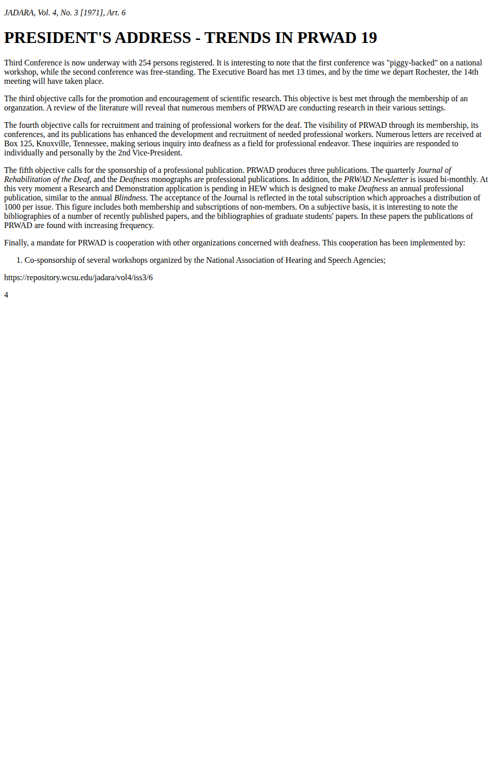JADARA, Vol. 4, No. 3 [1971], Art. 6
PRESIDENT'S ADDRESS - TRENDS IN PRWAD 19
Third Conference is now underway with 254 persons registered. It is interesting to note that the first conference was "piggy-backed" on a national workshop, while the second conference was free-standing. The Executive Board has met 13 times, and by the time we depart Rochester, the 14th meeting will have taken place.
The third objective calls for the promotion and encouragement of scientific research. This objective is best met through the membership of an organzation. A review of the literature will reveal that numerous members of PRWAD are conducting research in their various settings.
The fourth objective calls for recruitment and training of professional workers for the deaf. The visibility of PRWAD through its membership, its conferences, and its publications has enhanced the development and recruitment of needed professional workers. Numerous letters are received at Box 125, Knoxville, Tennessee, making serious inquiry into deafness as a field for professional endeavor. These inquiries are responded to individually and personally by the 2nd Vice-President.
The fifth objective calls for the sponsorship of a professional publication. PRWAD produces three publications. The quarterly Journal of Rehabilitation of the Deaf, and the Deafness monographs are professional publications. In addition, the PRWAD Newsletter is issued bi-monthly. At this very moment a Research and Demonstration application is pending in HEW which is designed to make Deafness an annual professional publication, similar to the annual Blindness. The acceptance of the Journal is reflected in the total subscription which approaches a distribution of 1000 per issue. This figure includes both membership and subscriptions of non-members. On a subjective basis, it is interesting to note the bibliographies of a number of recently published papers, and the bibliographies of graduate students' papers. In these papers the publications of PRWAD are found with increasing frequency.
Finally, a mandate for PRWAD is cooperation with other organizations concerned with deafness. This cooperation has been implemented by:
Co-sponsorship of several workshops organized by the National Association of Hearing and Speech Agencies;
https://repository.wcsu.edu/jadara/vol4/iss3/6
4